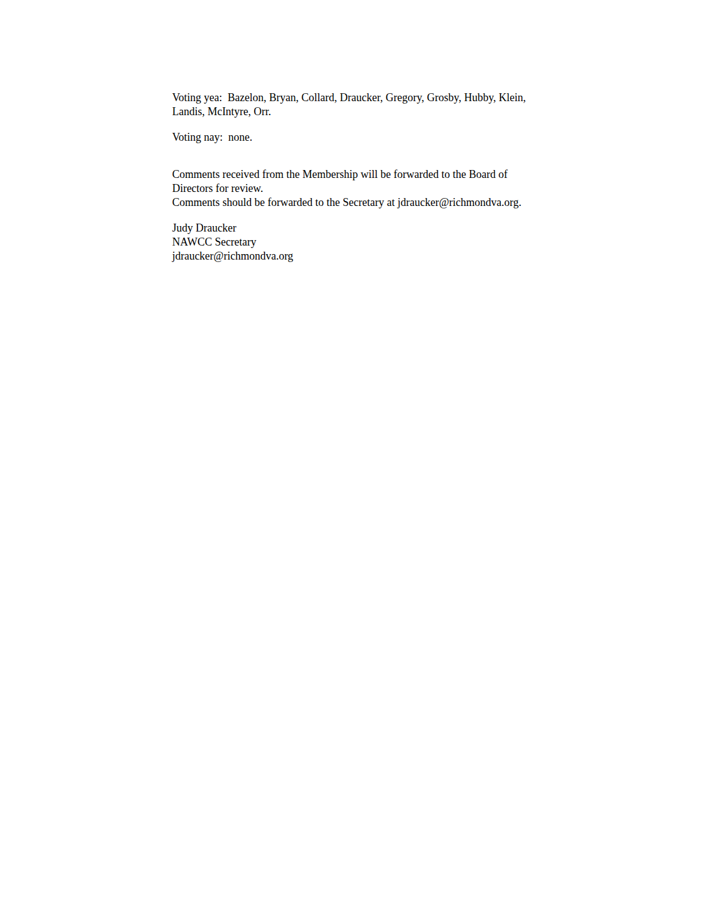Voting yea: Bazelon, Bryan, Collard, Draucker, Gregory, Grosby, Hubby, Klein, Landis, McIntyre, Orr.
Voting nay: none.
Comments received from the Membership will be forwarded to the Board of Directors for review.
Comments should be forwarded to the Secretary at jdraucker@richmondva.org.
Judy Draucker
NAWCC Secretary
jdraucker@richmondva.org